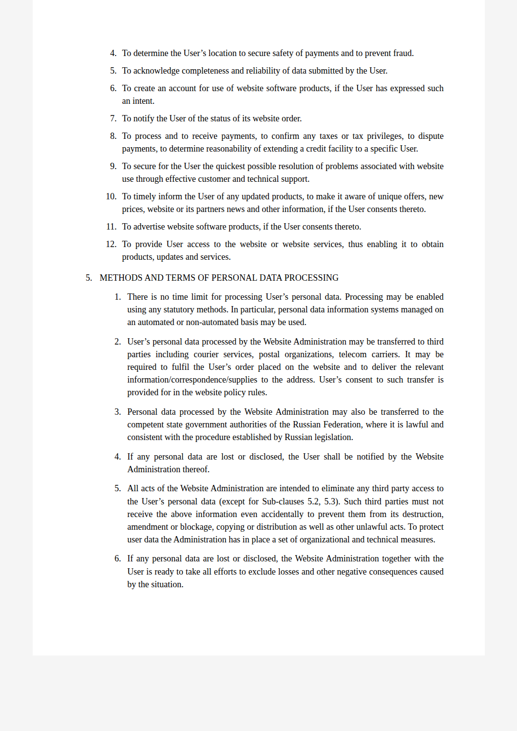To determine the User’s location to secure safety of payments and to prevent fraud.
To acknowledge completeness and reliability of data submitted by the User.
To create an account for use of website software products, if the User has expressed such an intent.
To notify the User of the status of its website order.
To process and to receive payments, to confirm any taxes or tax privileges, to dispute payments, to determine reasonability of extending a credit facility to a specific User.
To secure for the User the quickest possible resolution of problems associated with website use through effective customer and technical support.
To timely inform the User of any updated products, to make it aware of unique offers, new prices, website or its partners news and other information, if the User consents thereto.
To advertise website software products, if the User consents thereto.
To provide User access to the website or website services, thus enabling it to obtain products, updates and services.
Methods and terms of personal data processing
There is no time limit for processing User’s personal data. Processing may be enabled using any statutory methods. In particular, personal data information systems managed on an automated or non-automated basis may be used.
User’s personal data processed by the Website Administration may be transferred to third parties including courier services, postal organizations, telecom carriers. It may be required to fulfil the User’s order placed on the website and to deliver the relevant information/correspondence/supplies to the address. User’s consent to such transfer is provided for in the website policy rules.
Personal data processed by the Website Administration may also be transferred to the competent state government authorities of the Russian Federation, where it is lawful and consistent with the procedure established by Russian legislation.
If any personal data are lost or disclosed, the User shall be notified by the Website Administration thereof.
All acts of the Website Administration are intended to eliminate any third party access to the User’s personal data (except for Sub-clauses 5.2, 5.3). Such third parties must not receive the above information even accidentally to prevent them from its destruction, amendment or blockage, copying or distribution as well as other unlawful acts. To protect user data the Administration has in place a set of organizational and technical measures.
If any personal data are lost or disclosed, the Website Administration together with the User is ready to take all efforts to exclude losses and other negative consequences caused by the situation.